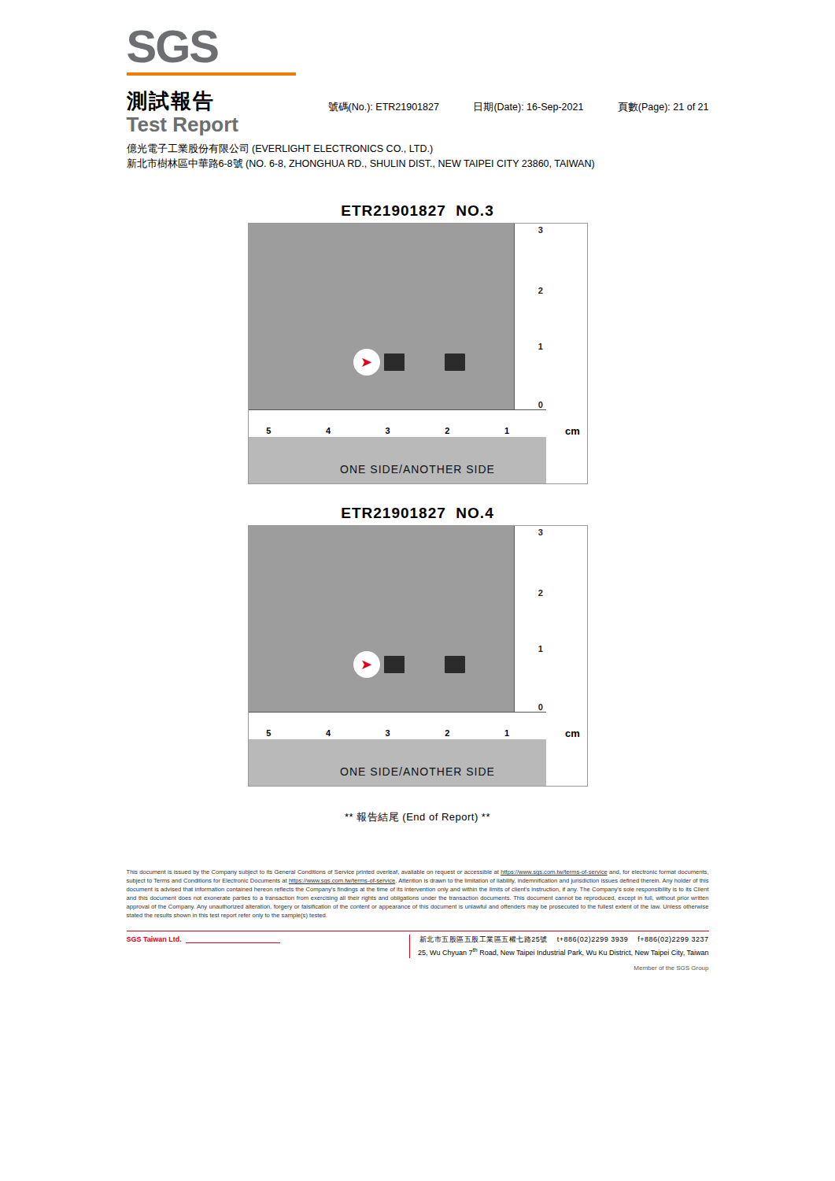SGS
測試報告
Test Report
號碼(No.): ETR21901827 日期(Date): 16-Sep-2021 頁數(Page): 21 of 21
億光電子工業股份有限公司 (EVERLIGHT ELECTRONICS CO., LTD.)
新北市樹林區中華路6-8號 (NO. 6-8, ZHONGHUA RD., SHULIN DIST., NEW TAIPEI CITY 23860, TAIWAN)
ETR21901827 NO.3
3 2 1 0
5 4 3 2 1
cm
➤
ONE SIDE/ANOTHER SIDE
ETR21901827 NO.4
3 2 1 0
5 4 3 2 1
cm
➤
ONE SIDE/ANOTHER SIDE
** 報告結尾 (End of Report) **
This document is issued by the Company subject to its General Conditions of Service printed overleaf, available on request or accessible at https://www.sgs.com.tw/terms-of-service and, for electronic format documents, subject to Terms and Conditions for Electronic Documents at https://www.sgs.com.tw/terms-of-service. Attention is drawn to the limitation of liability, indemnification and jurisdiction issues defined therein. Any holder of this document is advised that information contained hereon reflects the Company's findings at the time of its intervention only and within the limits of client's instruction, if any. The Company's sole responsibility is to its Client and this document does not exonerate parties to a transaction from exercising all their rights and obligations under the transaction documents. This document cannot be reproduced, except in full, without prior written approval of the Company. Any unauthorized alteration, forgery or falsification of the content or appearance of this document is unlawful and offenders may be prosecuted to the fullest extent of the law. Unless otherwise stated the results shown in this test report refer only to the sample(s) tested.
SGS Taiwan Ltd.
新北市五股區五股工業區五權七路25號 t+886(02)2299 3939 f+886(02)2299 3237
25, Wu Chyuan 7th Road, New Taipei Industrial Park, Wu Ku District, New Taipei City, Taiwan
Member of the SGS Group